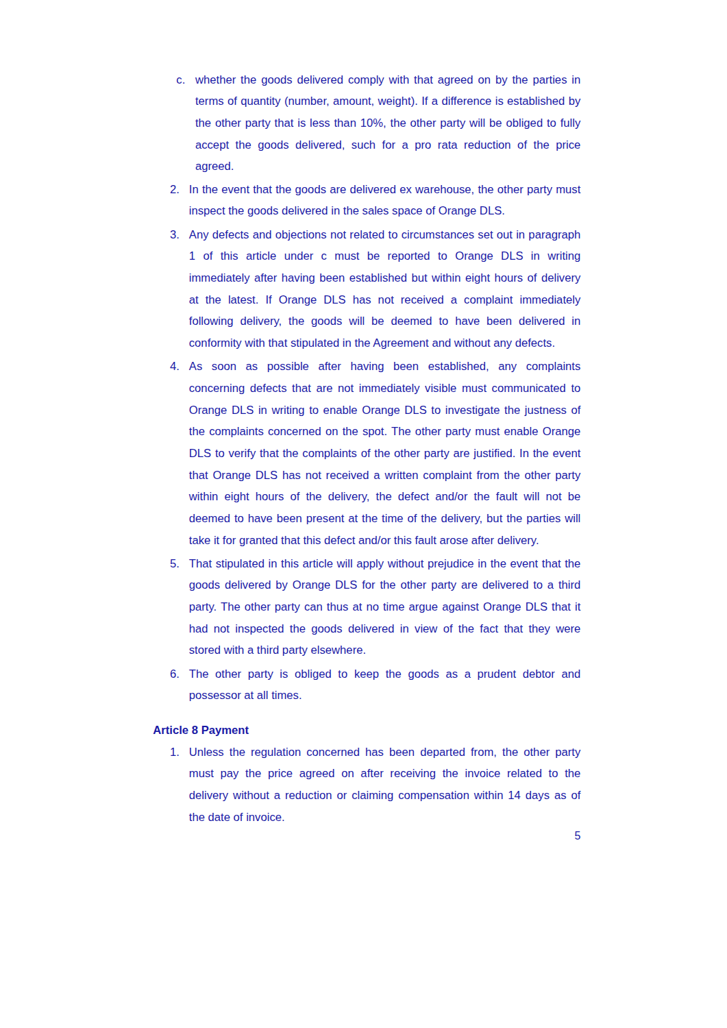whether the goods delivered comply with that agreed on by the parties in terms of quantity (number, amount, weight). If a difference is established by the other party that is less than 10%, the other party will be obliged to fully accept the goods delivered, such for a pro rata reduction of the price agreed.
In the event that the goods are delivered ex warehouse, the other party must inspect the goods delivered in the sales space of Orange DLS.
Any defects and objections not related to circumstances set out in paragraph 1 of this article under c must be reported to Orange DLS in writing immediately after having been established but within eight hours of delivery at the latest. If Orange DLS has not received a complaint immediately following delivery, the goods will be deemed to have been delivered in conformity with that stipulated in the Agreement and without any defects.
As soon as possible after having been established, any complaints concerning defects that are not immediately visible must communicated to Orange DLS in writing to enable Orange DLS to investigate the justness of the complaints concerned on the spot. The other party must enable Orange DLS to verify that the complaints of the other party are justified. In the event that Orange DLS has not received a written complaint from the other party within eight hours of the delivery, the defect and/or the fault will not be deemed to have been present at the time of the delivery, but the parties will take it for granted that this defect and/or this fault arose after delivery.
That stipulated in this article will apply without prejudice in the event that the goods delivered by Orange DLS for the other party are delivered to a third party. The other party can thus at no time argue against Orange DLS that it had not inspected the goods delivered in view of the fact that they were stored with a third party elsewhere.
The other party is obliged to keep the goods as a prudent debtor and possessor at all times.
Article 8 Payment
Unless the regulation concerned has been departed from, the other party must pay the price agreed on after receiving the invoice related to the delivery without a reduction or claiming compensation within 14 days as of the date of invoice.
5